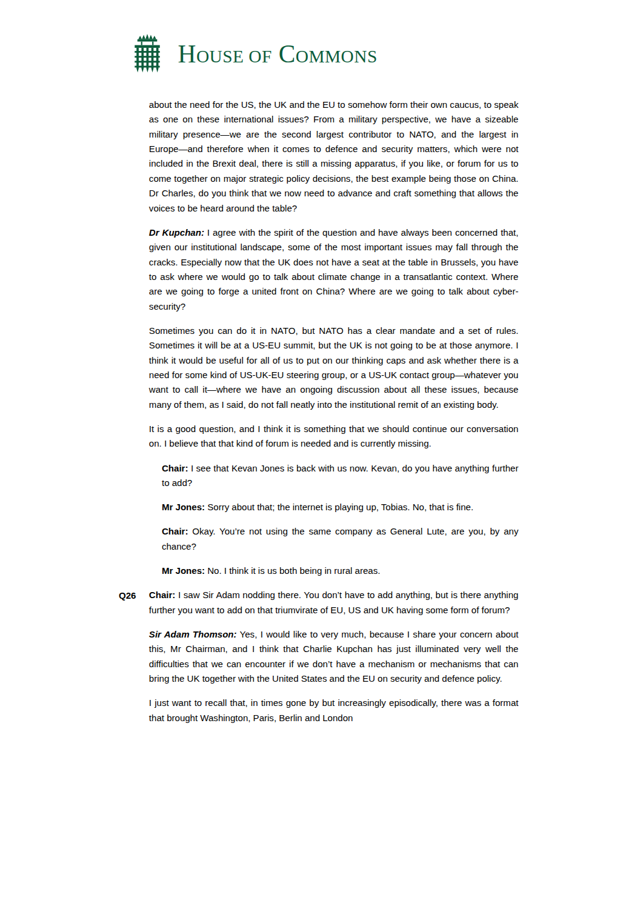HOUSE OF COMMONS
about the need for the US, the UK and the EU to somehow form their own caucus, to speak as one on these international issues? From a military perspective, we have a sizeable military presence—we are the second largest contributor to NATO, and the largest in Europe—and therefore when it comes to defence and security matters, which were not included in the Brexit deal, there is still a missing apparatus, if you like, or forum for us to come together on major strategic policy decisions, the best example being those on China. Dr Charles, do you think that we now need to advance and craft something that allows the voices to be heard around the table?
Dr Kupchan: I agree with the spirit of the question and have always been concerned that, given our institutional landscape, some of the most important issues may fall through the cracks. Especially now that the UK does not have a seat at the table in Brussels, you have to ask where we would go to talk about climate change in a transatlantic context. Where are we going to forge a united front on China? Where are we going to talk about cyber-security?
Sometimes you can do it in NATO, but NATO has a clear mandate and a set of rules. Sometimes it will be at a US-EU summit, but the UK is not going to be at those anymore. I think it would be useful for all of us to put on our thinking caps and ask whether there is a need for some kind of US-UK-EU steering group, or a US-UK contact group—whatever you want to call it—where we have an ongoing discussion about all these issues, because many of them, as I said, do not fall neatly into the institutional remit of an existing body.
It is a good question, and I think it is something that we should continue our conversation on. I believe that that kind of forum is needed and is currently missing.
Chair: I see that Kevan Jones is back with us now. Kevan, do you have anything further to add?
Mr Jones: Sorry about that; the internet is playing up, Tobias. No, that is fine.
Chair: Okay. You’re not using the same company as General Lute, are you, by any chance?
Mr Jones: No. I think it is us both being in rural areas.
Q26
Chair: I saw Sir Adam nodding there. You don’t have to add anything, but is there anything further you want to add on that triumvirate of EU, US and UK having some form of forum?
Sir Adam Thomson: Yes, I would like to very much, because I share your concern about this, Mr Chairman, and I think that Charlie Kupchan has just illuminated very well the difficulties that we can encounter if we don’t have a mechanism or mechanisms that can bring the UK together with the United States and the EU on security and defence policy.
I just want to recall that, in times gone by but increasingly episodically, there was a format that brought Washington, Paris, Berlin and London